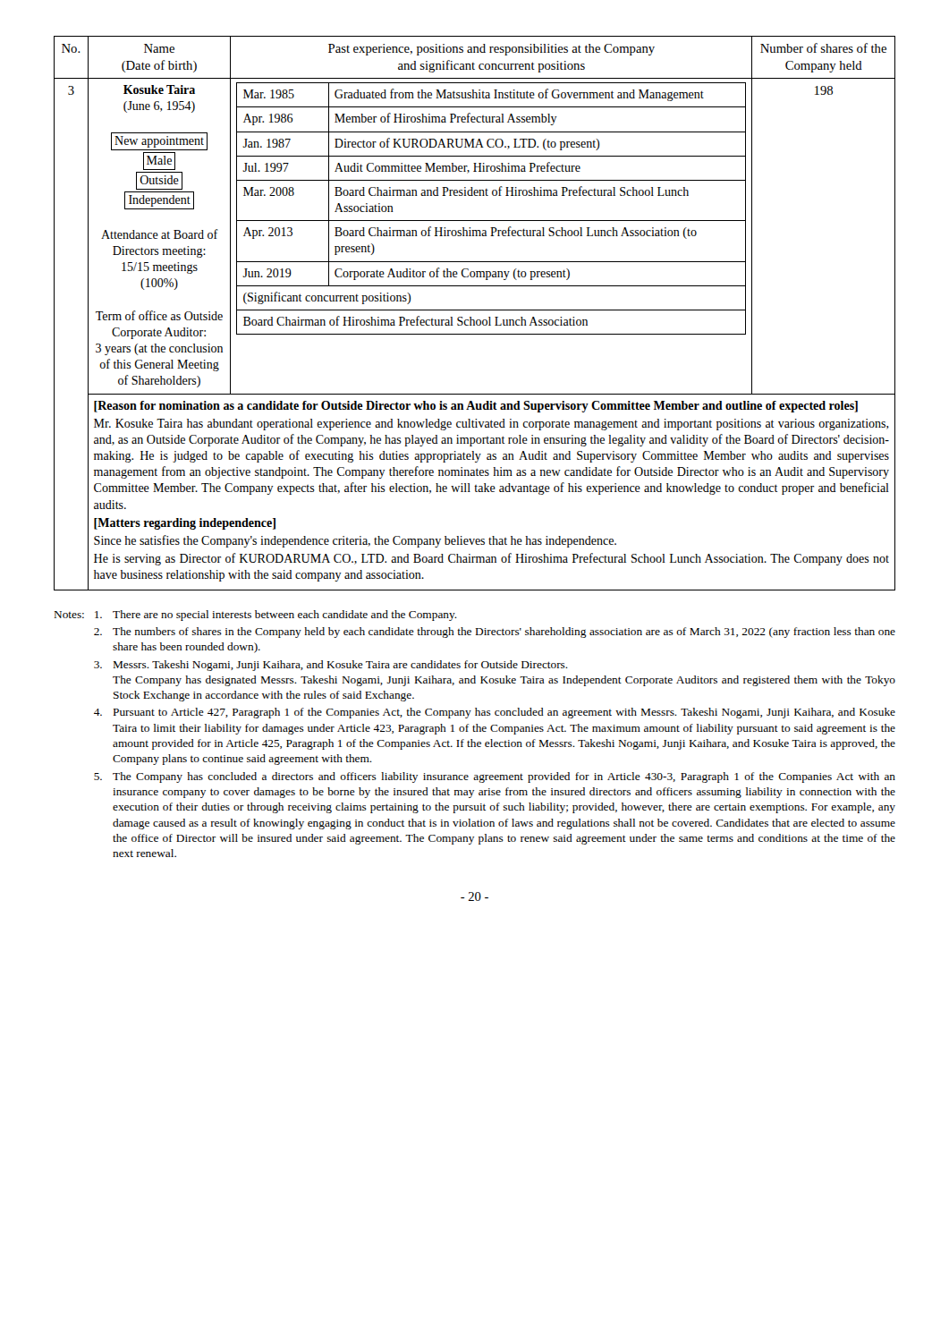| No. | Name (Date of birth) | Past experience, positions and responsibilities at the Company and significant concurrent positions | Number of shares of the Company held |
| --- | --- | --- | --- |
| 3 | Kosuke Taira (June 6, 1954) New appointment Male Outside Independent Attendance at Board of Directors meeting: 15/15 meetings (100%) Term of office as Outside Corporate Auditor: 3 years (at the conclusion of this General Meeting of Shareholders) | / Mar. 1985 / Graduated from the Matsushita Institute of Government and Management / / Apr. 1986 / Member of Hiroshima Prefectural Assembly / / Jan. 1987 / Director of KURODARUMA CO., LTD. (to present) / / Jul. 1997 / Audit Committee Member, Hiroshima Prefecture / / Mar. 2008 / Board Chairman and President of Hiroshima Prefectural School Lunch Association / / Apr. 2013 / Board Chairman of Hiroshima Prefectural School Lunch Association (to present) / / Jun. 2019 / Corporate Auditor of the Company (to present) / / (Significant concurrent positions) / / Board Chairman of Hiroshima Prefectural School Lunch Association / | 198 |
| [Reason for nomination as a candidate for Outside Director who is an Audit and Supervisory Committee Member and outline of expected roles] Mr. Kosuke Taira has abundant operational experience and knowledge cultivated in corporate management and important positions at various organizations, and, as an Outside Corporate Auditor of the Company, he has played an important role in ensuring the legality and validity of the Board of Directors' decision-making. He is judged to be capable of executing his duties appropriately as an Audit and Supervisory Committee Member who audits and supervises management from an objective standpoint. The Company therefore nominates him as a new candidate for Outside Director who is an Audit and Supervisory Committee Member. The Company expects that, after his election, he will take advantage of his experience and knowledge to conduct proper and beneficial audits. [Matters regarding independence] Since he satisfies the Company's independence criteria, the Company believes that he has independence. He is serving as Director of KURODARUMA CO., LTD. and Board Chairman of Hiroshima Prefectural School Lunch Association. The Company does not have business relationship with the said company and association. |
Notes:
There are no special interests between each candidate and the Company.
The numbers of shares in the Company held by each candidate through the Directors' shareholding association are as of March 31, 2022 (any fraction less than one share has been rounded down).
Messrs. Takeshi Nogami, Junji Kaihara, and Kosuke Taira are candidates for Outside Directors.
The Company has designated Messrs. Takeshi Nogami, Junji Kaihara, and Kosuke Taira as Independent Corporate Auditors and registered them with the Tokyo Stock Exchange in accordance with the rules of said Exchange.
Pursuant to Article 427, Paragraph 1 of the Companies Act, the Company has concluded an agreement with Messrs. Takeshi Nogami, Junji Kaihara, and Kosuke Taira to limit their liability for damages under Article 423, Paragraph 1 of the Companies Act. The maximum amount of liability pursuant to said agreement is the amount provided for in Article 425, Paragraph 1 of the Companies Act. If the election of Messrs. Takeshi Nogami, Junji Kaihara, and Kosuke Taira is approved, the Company plans to continue said agreement with them.
The Company has concluded a directors and officers liability insurance agreement provided for in Article 430-3, Paragraph 1 of the Companies Act with an insurance company to cover damages to be borne by the insured that may arise from the insured directors and officers assuming liability in connection with the execution of their duties or through receiving claims pertaining to the pursuit of such liability; provided, however, there are certain exemptions. For example, any damage caused as a result of knowingly engaging in conduct that is in violation of laws and regulations shall not be covered. Candidates that are elected to assume the office of Director will be insured under said agreement. The Company plans to renew said agreement under the same terms and conditions at the time of the next renewal.
- 20 -